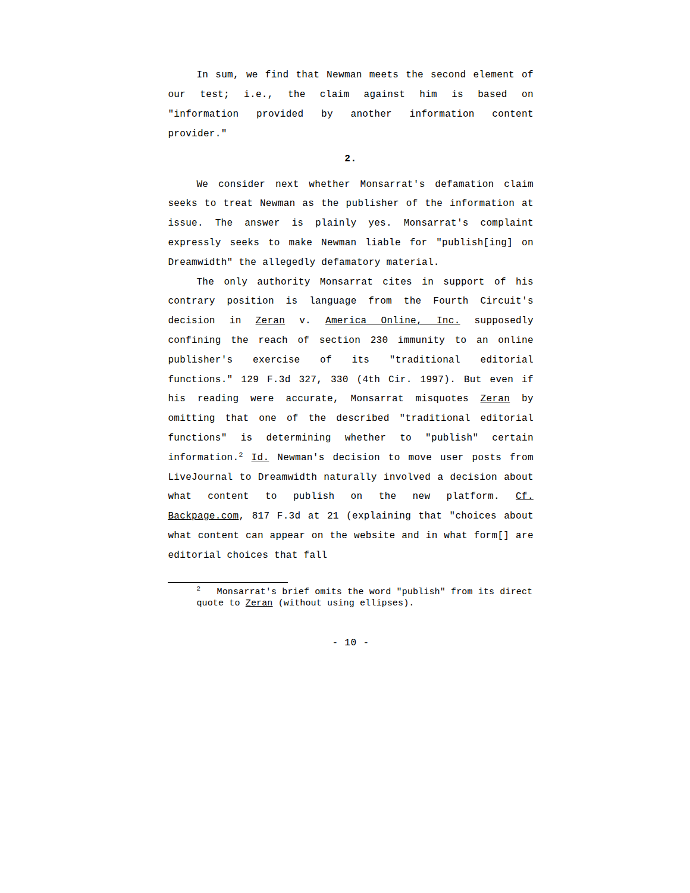In sum, we find that Newman meets the second element of our test; i.e., the claim against him is based on "information provided by another information content provider."
2.
We consider next whether Monsarrat's defamation claim seeks to treat Newman as the publisher of the information at issue. The answer is plainly yes. Monsarrat's complaint expressly seeks to make Newman liable for "publish[ing] on Dreamwidth" the allegedly defamatory material.
The only authority Monsarrat cites in support of his contrary position is language from the Fourth Circuit's decision in Zeran v. America Online, Inc. supposedly confining the reach of section 230 immunity to an online publisher's exercise of its "traditional editorial functions." 129 F.3d 327, 330 (4th Cir. 1997). But even if his reading were accurate, Monsarrat misquotes Zeran by omitting that one of the described "traditional editorial functions" is determining whether to "publish" certain information.2 Id. Newman's decision to move user posts from LiveJournal to Dreamwidth naturally involved a decision about what content to publish on the new platform. Cf. Backpage.com, 817 F.3d at 21 (explaining that "choices about what content can appear on the website and in what form[] are editorial choices that fall
2 Monsarrat's brief omits the word "publish" from its direct quote to Zeran (without using ellipses).
- 10 -